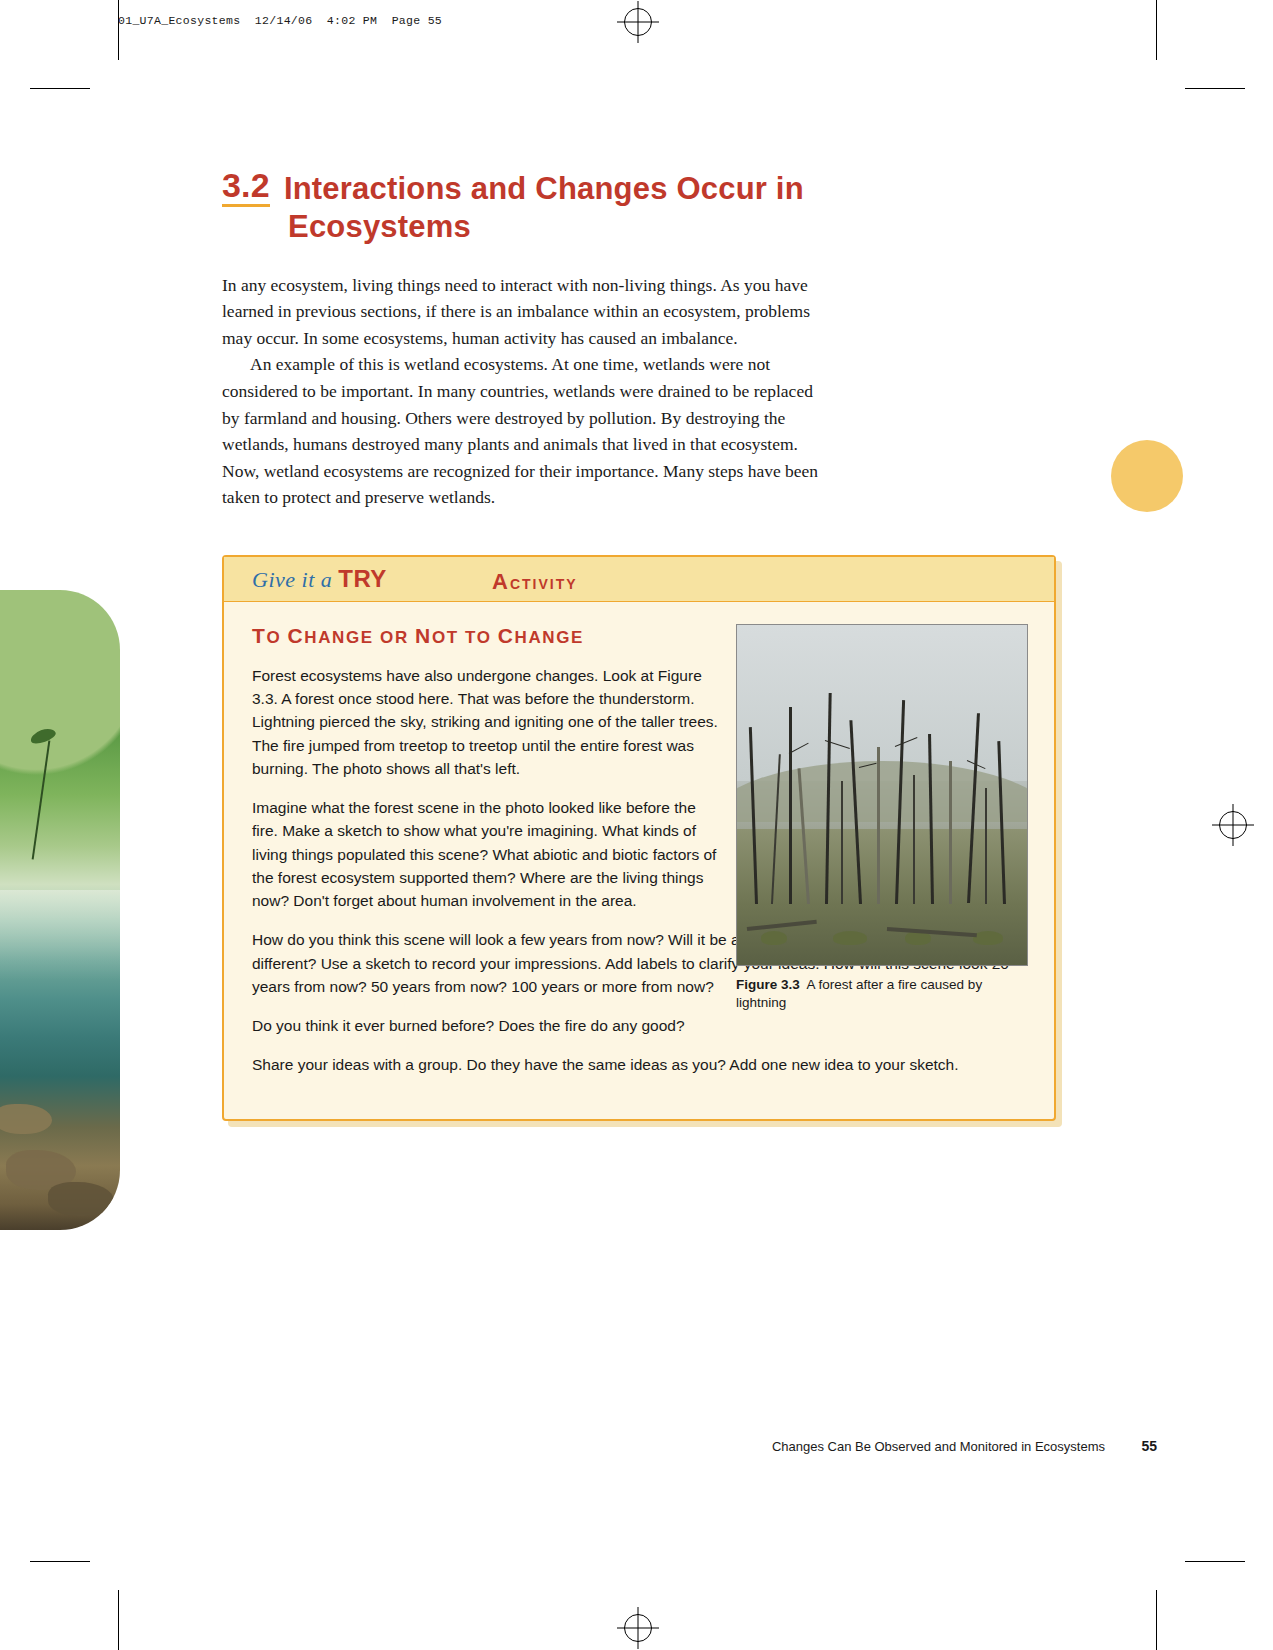01_U7A_Ecosystems 12/14/06 4:02 PM Page 55
3.2 Interactions and Changes Occur in Ecosystems
In any ecosystem, living things need to interact with non-living things. As you have learned in previous sections, if there is an imbalance within an ecosystem, problems may occur. In some ecosystems, human activity has caused an imbalance.
An example of this is wetland ecosystems. At one time, wetlands were not considered to be important. In many countries, wetlands were drained to be replaced by farmland and housing. Others were destroyed by pollution. By destroying the wetlands, humans destroyed many plants and animals that lived in that ecosystem. Now, wetland ecosystems are recognized for their importance. Many steps have been taken to protect and preserve wetlands.
Give it a TRY
ACTIVITY
Figure 3.3 A forest after a fire caused by lightning
TO CHANGE OR NOT TO CHANGE
Forest ecosystems have also undergone changes. Look at Figure 3.3. A forest once stood here. That was before the thunderstorm. Lightning pierced the sky, striking and igniting one of the taller trees. The fire jumped from treetop to treetop until the entire forest was burning. The photo shows all that's left.
Imagine what the forest scene in the photo looked like before the fire. Make a sketch to show what you're imagining. What kinds of living things populated this scene? What abiotic and biotic factors of the forest ecosystem supported them? Where are the living things now? Don't forget about human involvement in the area.
How do you think this scene will look a few years from now? Will it be any different? What could make it different? Use a sketch to record your impressions. Add labels to clarify your ideas. How will this scene look 20 years from now? 50 years from now? 100 years or more from now?
Do you think it ever burned before? Does the fire do any good?
Share your ideas with a group. Do they have the same ideas as you? Add one new idea to your sketch.
Changes Can Be Observed and Monitored in Ecosystems
55